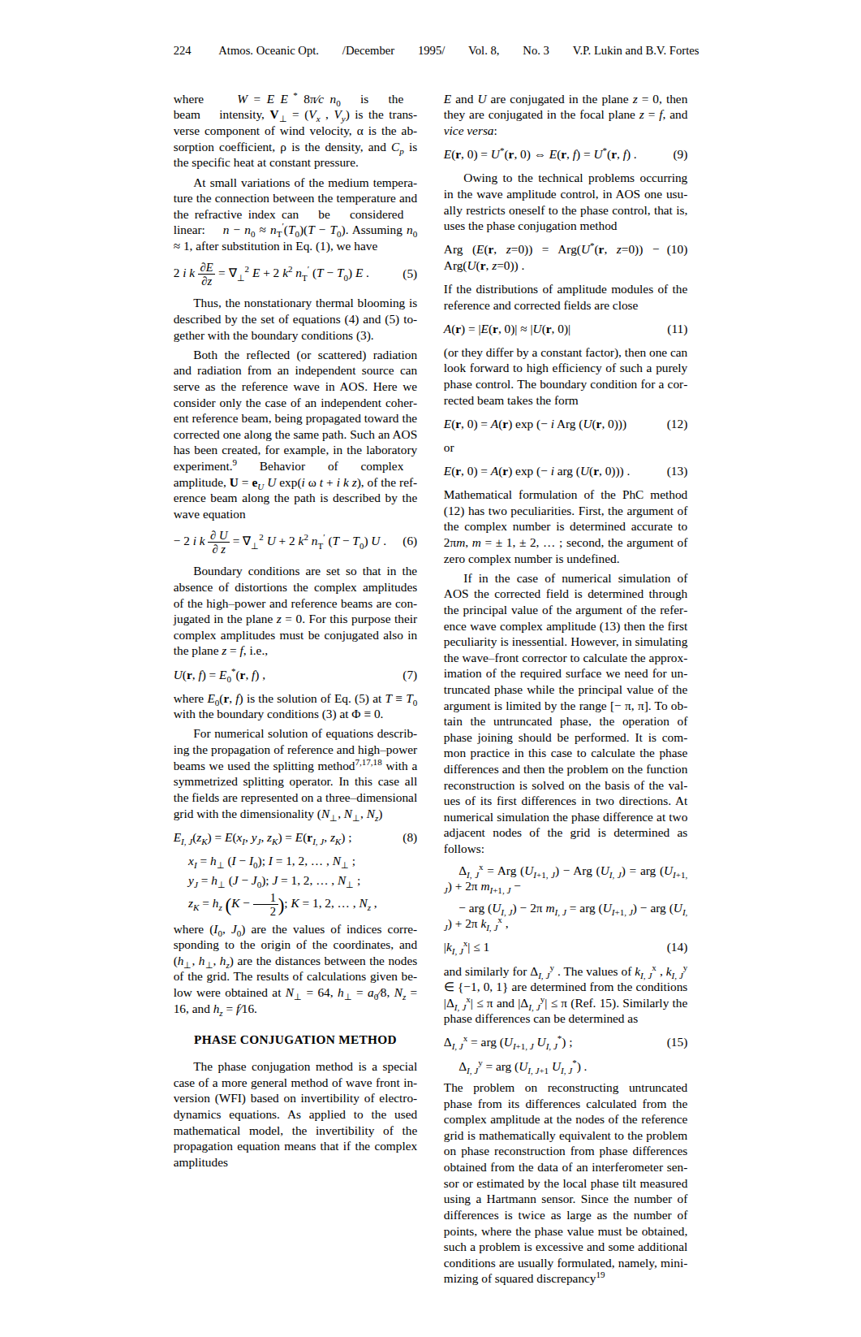224 Atmos. Oceanic Opt. /December 1995/ Vol. 8, No. 3 V.P. Lukin and B.V. Fortes
where W = E E * 8π∕c n0 is the beam intensity, V⊥ = (Vx , Vy) is the transverse component of wind velocity, α is the absorption coefficient, ρ is the density, and Cp is the specific heat at constant pressure.
At small variations of the medium temperature the connection between the temperature and the refractive index can be considered linear: n − n0 ≈ nT′(T0)(T − T0). Assuming n0 ≈ 1, after substitution in Eq. (1), we have
2 i k ∂E∂z = ∇⊥2 E + 2 k2 nT′ (T − T0) E .
(5)
Thus, the nonstationary thermal blooming is described by the set of equations (4) and (5) together with the boundary conditions (3).
Both the reflected (or scattered) radiation and radiation from an independent source can serve as the reference wave in AOS. Here we consider only the case of an independent coherent reference beam, being propagated toward the corrected one along the same path. Such an AOS has been created, for example, in the laboratory experiment.9 Behavior of complex amplitude, U = eU U exp(i ω t + i k z), of the reference beam along the path is described by the wave equation
− 2 i k ∂ U∂ z = ∇⊥2 U + 2 k2 nT′ (T − T0) U .
(6)
Boundary conditions are set so that in the absence of distortions the complex amplitudes of the high–power and reference beams are conjugated in the plane z = 0. For this purpose their complex amplitudes must be conjugated also in the plane z = f, i.e.,
U(r, f) = E0*(r, f) ,
(7)
where E0(r, f) is the solution of Eq. (5) at T ≡ T0 with the boundary conditions (3) at Φ ≡ 0.
For numerical solution of equations describing the propagation of reference and high–power beams we used the splitting method7,17,18 with a symmetrized splitting operator. In this case all the fields are represented on a three–dimensional grid with the dimensionality (N⊥, N⊥, Nz)
EI, J(zK) = E(xI, yJ, zK) = E(rI, J, zK) ;
(8)
xI = h⊥ (I − I0); I = 1, 2, … , N⊥ ;
yJ = h⊥ (J − J0); J = 1, 2, … , N⊥ ;
zK = hz (K − 12); K = 1, 2, … , Nz ,
where (I0, J0) are the values of indices corresponding to the origin of the coordinates, and (h⊥, h⊥, hz) are the distances between the nodes of the grid. The results of calculations given below were obtained at N⊥ = 64, h⊥ = a0∕8, Nz = 16, and hz = f∕16.
Phase conjugation method
The phase conjugation method is a special case of a more general method of wave front inversion (WFI) based on invertibility of electrodynamics equations. As applied to the used mathematical model, the invertibility of the propagation equation means that if the complex amplitudes
E and U are conjugated in the plane z = 0, then they are conjugated in the focal plane z = f, and vice versa:
E(r, 0) = U*(r, 0) ⇔ E(r, f) = U*(r, f) .
(9)
Owing to the technical problems occurring in the wave amplitude control, in AOS one usually restricts oneself to the phase control, that is, uses the phase conjugation method
Arg (E(r, z=0)) = Arg(U*(r, z=0)) − Arg(U(r, z=0)) .
(10)
If the distributions of amplitude modules of the reference and corrected fields are close
A(r) = |E(r, 0)| ≈ |U(r, 0)|
(11)
(or they differ by a constant factor), then one can look forward to high efficiency of such a purely phase control. The boundary condition for a corrected beam takes the form
E(r, 0) = A(r) exp (− i Arg (U(r, 0)))
(12)
or
E(r, 0) = A(r) exp (− i arg (U(r, 0))) .
(13)
Mathematical formulation of the PhC method (12) has two peculiarities. First, the argument of the complex number is determined accurate to 2πm, m = ± 1, ± 2, … ; second, the argument of zero complex number is undefined.
If in the case of numerical simulation of AOS the corrected field is determined through the principal value of the argument of the reference wave complex amplitude (13) then the first peculiarity is inessential. However, in simulating the wave–front corrector to calculate the approximation of the required surface we need for untruncated phase while the principal value of the argument is limited by the range [− π, π]. To obtain the untruncated phase, the operation of phase joining should be performed. It is common practice in this case to calculate the phase differences and then the problem on the function reconstruction is solved on the basis of the values of its first differences in two directions. At numerical simulation the phase difference at two adjacent nodes of the grid is determined as follows:
ΔI, Jx = Arg (UI+1, J) − Arg (UI, J) = arg (UI+1, J) + 2π mI+1, J −
− arg (UI, J) − 2π mI, J = arg (UI+1, J) − arg (UI, J) + 2π kI, Jx ,
|kI, Jx| ≤ 1
(14)
and similarly for ΔI, Jy . The values of kI, Jx , kI, Jy ∈ {−1, 0, 1} are determined from the conditions |ΔI, Jx| ≤ π and |ΔI, Jy| ≤ π (Ref. 15). Similarly the phase differences can be determined as
ΔI, Jx = arg (UI+1, J UI, J*) ;
(15)
ΔI, Jy = arg (UI, J+1 UI, J*) .
The problem on reconstructing untruncated phase from its differences calculated from the complex amplitude at the nodes of the reference grid is mathematically equivalent to the problem on phase reconstruction from phase differences obtained from the data of an interferometer sensor or estimated by the local phase tilt measured using a Hartmann sensor. Since the number of differences is twice as large as the number of points, where the phase value must be obtained, such a problem is excessive and some additional conditions are usually formulated, namely, minimizing of squared discrepancy19